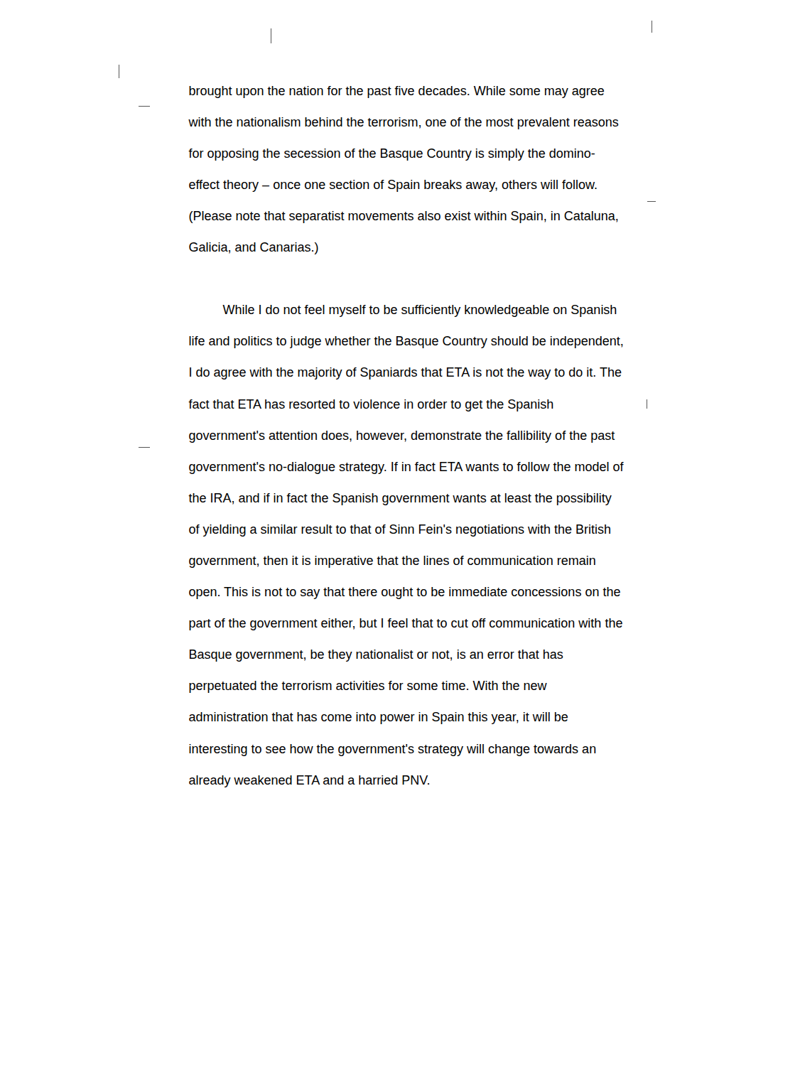brought upon the nation for the past five decades. While some may agree with the nationalism behind the terrorism, one of the most prevalent reasons for opposing the secession of the Basque Country is simply the domino-effect theory – once one section of Spain breaks away, others will follow. (Please note that separatist movements also exist within Spain, in Cataluna, Galicia, and Canarias.)
While I do not feel myself to be sufficiently knowledgeable on Spanish life and politics to judge whether the Basque Country should be independent, I do agree with the majority of Spaniards that ETA is not the way to do it. The fact that ETA has resorted to violence in order to get the Spanish government's attention does, however, demonstrate the fallibility of the past government's no-dialogue strategy. If in fact ETA wants to follow the model of the IRA, and if in fact the Spanish government wants at least the possibility of yielding a similar result to that of Sinn Fein's negotiations with the British government, then it is imperative that the lines of communication remain open. This is not to say that there ought to be immediate concessions on the part of the government either, but I feel that to cut off communication with the Basque government, be they nationalist or not, is an error that has perpetuated the terrorism activities for some time. With the new administration that has come into power in Spain this year, it will be interesting to see how the government's strategy will change towards an already weakened ETA and a harried PNV.